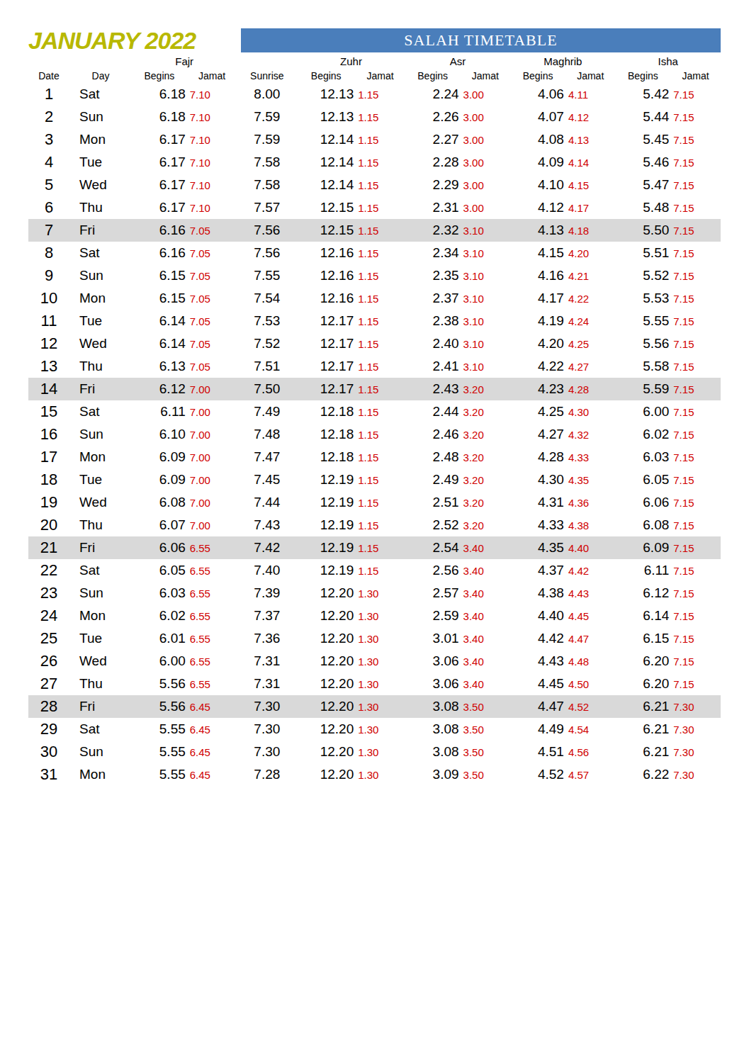JANUARY 2022
SALAH TIMETABLE
| | | Fajr | | Zuhr | Asr | Maghrib | Isha |
| --- | --- | --- | --- | --- | --- | --- | --- |
| Date | Day | Begins | Jamat | Sunrise | Begins | Jamat | Begins | Jamat | Begins | Jamat | Begins | Jamat |
| 1 | Sat | 6.18 | 7.10 | 8.00 | 12.13 | 1.15 | 2.24 | 3.00 | 4.06 | 4.11 | 5.42 | 7.15 |
| 2 | Sun | 6.18 | 7.10 | 7.59 | 12.13 | 1.15 | 2.26 | 3.00 | 4.07 | 4.12 | 5.44 | 7.15 |
| 3 | Mon | 6.17 | 7.10 | 7.59 | 12.14 | 1.15 | 2.27 | 3.00 | 4.08 | 4.13 | 5.45 | 7.15 |
| 4 | Tue | 6.17 | 7.10 | 7.58 | 12.14 | 1.15 | 2.28 | 3.00 | 4.09 | 4.14 | 5.46 | 7.15 |
| 5 | Wed | 6.17 | 7.10 | 7.58 | 12.14 | 1.15 | 2.29 | 3.00 | 4.10 | 4.15 | 5.47 | 7.15 |
| 6 | Thu | 6.17 | 7.10 | 7.57 | 12.15 | 1.15 | 2.31 | 3.00 | 4.12 | 4.17 | 5.48 | 7.15 |
| 7 | Fri | 6.16 | 7.05 | 7.56 | 12.15 | 1.15 | 2.32 | 3.10 | 4.13 | 4.18 | 5.50 | 7.15 |
| 8 | Sat | 6.16 | 7.05 | 7.56 | 12.16 | 1.15 | 2.34 | 3.10 | 4.15 | 4.20 | 5.51 | 7.15 |
| 9 | Sun | 6.15 | 7.05 | 7.55 | 12.16 | 1.15 | 2.35 | 3.10 | 4.16 | 4.21 | 5.52 | 7.15 |
| 10 | Mon | 6.15 | 7.05 | 7.54 | 12.16 | 1.15 | 2.37 | 3.10 | 4.17 | 4.22 | 5.53 | 7.15 |
| 11 | Tue | 6.14 | 7.05 | 7.53 | 12.17 | 1.15 | 2.38 | 3.10 | 4.19 | 4.24 | 5.55 | 7.15 |
| 12 | Wed | 6.14 | 7.05 | 7.52 | 12.17 | 1.15 | 2.40 | 3.10 | 4.20 | 4.25 | 5.56 | 7.15 |
| 13 | Thu | 6.13 | 7.05 | 7.51 | 12.17 | 1.15 | 2.41 | 3.10 | 4.22 | 4.27 | 5.58 | 7.15 |
| 14 | Fri | 6.12 | 7.00 | 7.50 | 12.17 | 1.15 | 2.43 | 3.20 | 4.23 | 4.28 | 5.59 | 7.15 |
| 15 | Sat | 6.11 | 7.00 | 7.49 | 12.18 | 1.15 | 2.44 | 3.20 | 4.25 | 4.30 | 6.00 | 7.15 |
| 16 | Sun | 6.10 | 7.00 | 7.48 | 12.18 | 1.15 | 2.46 | 3.20 | 4.27 | 4.32 | 6.02 | 7.15 |
| 17 | Mon | 6.09 | 7.00 | 7.47 | 12.18 | 1.15 | 2.48 | 3.20 | 4.28 | 4.33 | 6.03 | 7.15 |
| 18 | Tue | 6.09 | 7.00 | 7.45 | 12.19 | 1.15 | 2.49 | 3.20 | 4.30 | 4.35 | 6.05 | 7.15 |
| 19 | Wed | 6.08 | 7.00 | 7.44 | 12.19 | 1.15 | 2.51 | 3.20 | 4.31 | 4.36 | 6.06 | 7.15 |
| 20 | Thu | 6.07 | 7.00 | 7.43 | 12.19 | 1.15 | 2.52 | 3.20 | 4.33 | 4.38 | 6.08 | 7.15 |
| 21 | Fri | 6.06 | 6.55 | 7.42 | 12.19 | 1.15 | 2.54 | 3.40 | 4.35 | 4.40 | 6.09 | 7.15 |
| 22 | Sat | 6.05 | 6.55 | 7.40 | 12.19 | 1.15 | 2.56 | 3.40 | 4.37 | 4.42 | 6.11 | 7.15 |
| 23 | Sun | 6.03 | 6.55 | 7.39 | 12.20 | 1.30 | 2.57 | 3.40 | 4.38 | 4.43 | 6.12 | 7.15 |
| 24 | Mon | 6.02 | 6.55 | 7.37 | 12.20 | 1.30 | 2.59 | 3.40 | 4.40 | 4.45 | 6.14 | 7.15 |
| 25 | Tue | 6.01 | 6.55 | 7.36 | 12.20 | 1.30 | 3.01 | 3.40 | 4.42 | 4.47 | 6.15 | 7.15 |
| 26 | Wed | 6.00 | 6.55 | 7.31 | 12.20 | 1.30 | 3.06 | 3.40 | 4.43 | 4.48 | 6.20 | 7.15 |
| 27 | Thu | 5.56 | 6.55 | 7.31 | 12.20 | 1.30 | 3.06 | 3.40 | 4.45 | 4.50 | 6.20 | 7.15 |
| 28 | Fri | 5.56 | 6.45 | 7.30 | 12.20 | 1.30 | 3.08 | 3.50 | 4.47 | 4.52 | 6.21 | 7.30 |
| 29 | Sat | 5.55 | 6.45 | 7.30 | 12.20 | 1.30 | 3.08 | 3.50 | 4.49 | 4.54 | 6.21 | 7.30 |
| 30 | Sun | 5.55 | 6.45 | 7.30 | 12.20 | 1.30 | 3.08 | 3.50 | 4.51 | 4.56 | 6.21 | 7.30 |
| 31 | Mon | 5.55 | 6.45 | 7.28 | 12.20 | 1.30 | 3.09 | 3.50 | 4.52 | 4.57 | 6.22 | 7.30 |